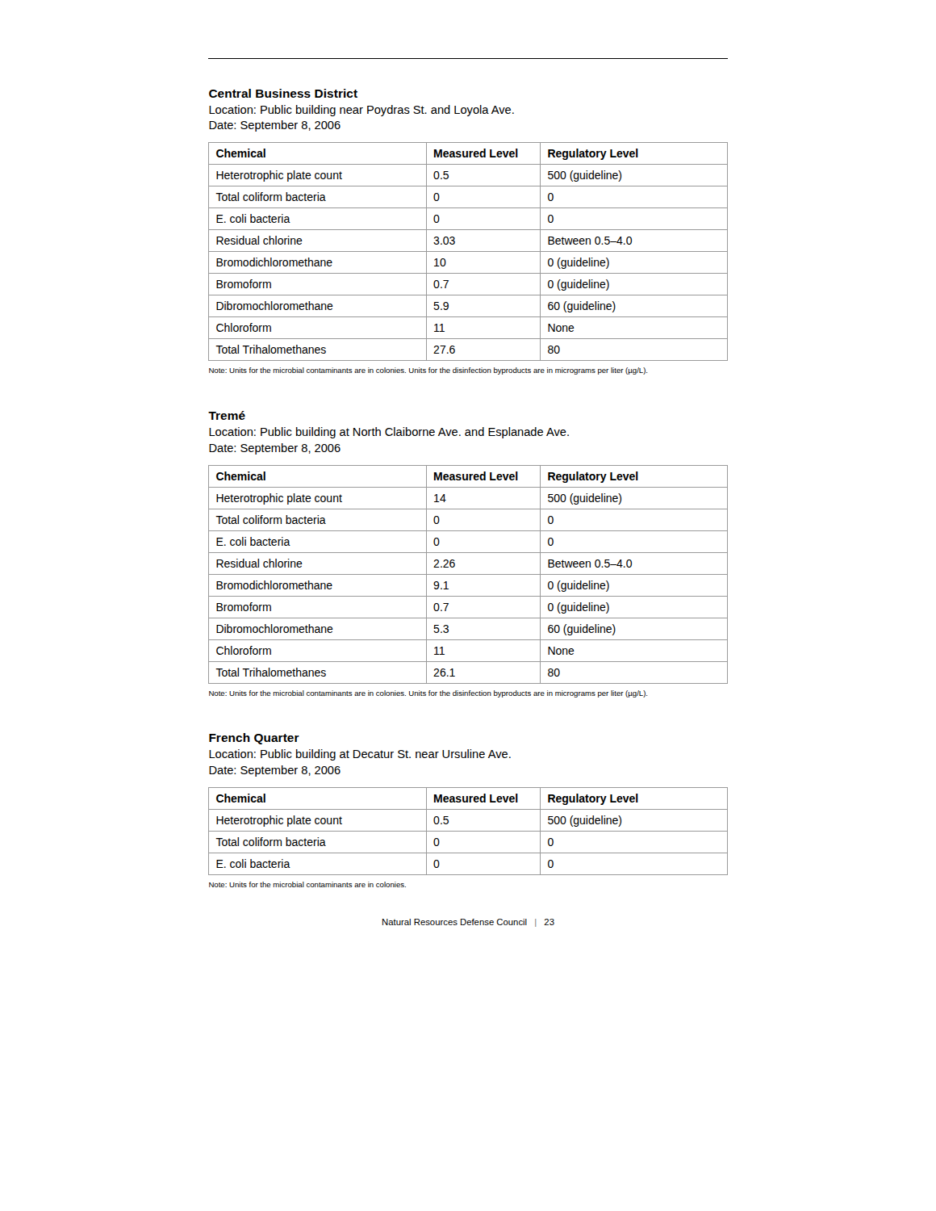Central Business District
Location: Public building near Poydras St. and Loyola Ave.
Date: September 8, 2006
| Chemical | Measured Level | Regulatory Level |
| --- | --- | --- |
| Heterotrophic plate count | 0.5 | 500 (guideline) |
| Total coliform bacteria | 0 | 0 |
| E. coli bacteria | 0 | 0 |
| Residual chlorine | 3.03 | Between 0.5–4.0 |
| Bromodichloromethane | 10 | 0 (guideline) |
| Bromoform | 0.7 | 0 (guideline) |
| Dibromochloromethane | 5.9 | 60 (guideline) |
| Chloroform | 11 | None |
| Total Trihalomethanes | 27.6 | 80 |
Note: Units for the microbial contaminants are in colonies. Units for the disinfection byproducts are in micrograms per liter (µg/L).
Tremé
Location: Public building at North Claiborne Ave. and Esplanade Ave.
Date: September 8, 2006
| Chemical | Measured Level | Regulatory Level |
| --- | --- | --- |
| Heterotrophic plate count | 14 | 500 (guideline) |
| Total coliform bacteria | 0 | 0 |
| E. coli bacteria | 0 | 0 |
| Residual chlorine | 2.26 | Between 0.5–4.0 |
| Bromodichloromethane | 9.1 | 0 (guideline) |
| Bromoform | 0.7 | 0 (guideline) |
| Dibromochloromethane | 5.3 | 60 (guideline) |
| Chloroform | 11 | None |
| Total Trihalomethanes | 26.1 | 80 |
Note: Units for the microbial contaminants are in colonies. Units for the disinfection byproducts are in micrograms per liter (µg/L).
French Quarter
Location: Public building at Decatur St. near Ursuline Ave.
Date: September 8, 2006
| Chemical | Measured Level | Regulatory Level |
| --- | --- | --- |
| Heterotrophic plate count | 0.5 | 500 (guideline) |
| Total coliform bacteria | 0 | 0 |
| E. coli bacteria | 0 | 0 |
Note: Units for the microbial contaminants are in colonies.
Natural Resources Defense Council | 23